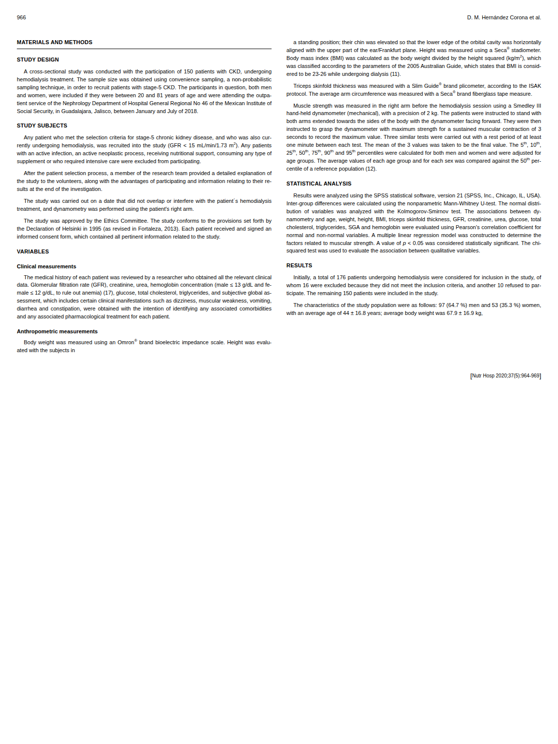966
D. M. Hernández Corona et al.
Materials and methods
Study design
A cross-sectional study was conducted with the participation of 150 patients with CKD, undergoing hemodialysis treatment. The sample size was obtained using convenience sampling, a non-probabilistic sampling technique, in order to recruit patients with stage-5 CKD. The participants in question, both men and women, were included if they were between 20 and 81 years of age and were attending the outpatient service of the Nephrology Department of Hospital General Regional No 46 of the Mexican Institute of Social Security, in Guadalajara, Jalisco, between January and July of 2018.
Study subjects
Any patient who met the selection criteria for stage-5 chronic kidney disease, and who was also currently undergoing hemodialysis, was recruited into the study (GFR < 15 mL/min/1.73 m2). Any patients with an active infection, an active neoplastic process, receiving nutritional support, consuming any type of supplement or who required intensive care were excluded from participating.
After the patient selection process, a member of the research team provided a detailed explanation of the study to the volunteers, along with the advantages of participating and information relating to their results at the end of the investigation.
The study was carried out on a date that did not overlap or interfere with the patient´s hemodialysis treatment, and dynamometry was performed using the patient's right arm.
The study was approved by the Ethics Committee. The study conforms to the provisions set forth by the Declaration of Helsinki in 1995 (as revised in Fortaleza, 2013). Each patient received and signed an informed consent form, which contained all pertinent information related to the study.
Variables
Clinical measurements
The medical history of each patient was reviewed by a researcher who obtained all the relevant clinical data. Glomerular filtration rate (GFR), creatinine, urea, hemoglobin concentration (male ≤ 13 g/dL and female ≤ 12 g/dL, to rule out anemia) (17), glucose, total cholesterol, triglycerides, and subjective global assessment, which includes certain clinical manifestations such as dizziness, muscular weakness, vomiting, diarrhea and constipation, were obtained with the intention of identifying any associated comorbidities and any associated pharmacological treatment for each patient.
Anthropometric measurements
Body weight was measured using an Omron® brand bioelectric impedance scale. Height was evaluated with the subjects in
a standing position; their chin was elevated so that the lower edge of the orbital cavity was horizontally aligned with the upper part of the ear/Frankfurt plane. Height was measured using a Seca® stadiometer. Body mass index (BMI) was calculated as the body weight divided by the height squared (kg/m2), which was classified according to the parameters of the 2005 Australian Guide, which states that BMI is considered to be 23-26 while undergoing dialysis (11).
Triceps skinfold thickness was measured with a Slim Guide® brand plicometer, according to the ISAK protocol. The average arm circumference was measured with a Seca® brand fiberglass tape measure.
Muscle strength was measured in the right arm before the hemodialysis session using a Smedley III hand-held dynamometer (mechanical), with a precision of 2 kg. The patients were instructed to stand with both arms extended towards the sides of the body with the dynamometer facing forward. They were then instructed to grasp the dynamometer with maximum strength for a sustained muscular contraction of 3 seconds to record the maximum value. Three similar tests were carried out with a rest period of at least one minute between each test. The mean of the 3 values was taken to be the final value. The 5th, 10th, 25th, 50th, 75th, 90th and 95th percentiles were calculated for both men and women and were adjusted for age groups. The average values of each age group and for each sex was compared against the 50th percentile of a reference population (12).
Statistical analysis
Results were analyzed using the SPSS statistical software, version 21 (SPSS, Inc., Chicago, IL, USA). Inter-group differences were calculated using the nonparametric Mann-Whitney U-test. The normal distribution of variables was analyzed with the Kolmogorov-Smirnov test. The associations between dynamometry and age, weight, height, BMI, triceps skinfold thickness, GFR, creatinine, urea, glucose, total cholesterol, triglycerides, SGA and hemoglobin were evaluated using Pearson's correlation coefficient for normal and non-normal variables. A multiple linear regression model was constructed to determine the factors related to muscular strength. A value of p < 0.05 was considered statistically significant. The chi-squared test was used to evaluate the association between qualitative variables.
Results
Initially, a total of 176 patients undergoing hemodialysis were considered for inclusion in the study, of whom 16 were excluded because they did not meet the inclusion criteria, and another 10 refused to participate. The remaining 150 patients were included in the study.
The characteristics of the study population were as follows: 97 (64.7 %) men and 53 (35.3 %) women, with an average age of 44 ± 16.8 years; average body weight was 67.9 ± 16.9 kg,
[Nutr Hosp 2020;37(5):964-969]